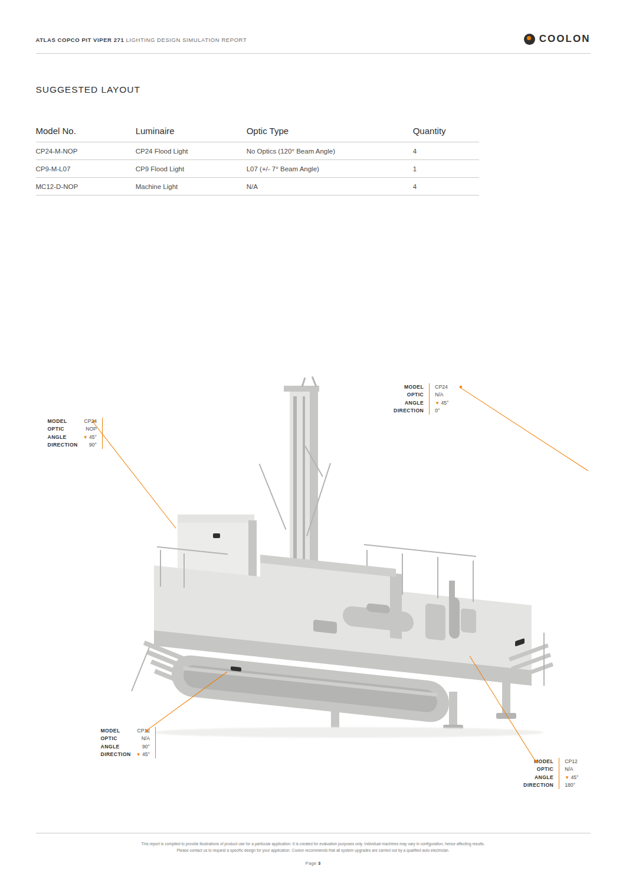ATLAS COPCO PIT VIPER 271 LIGHTING DESIGN SIMULATION REPORT
COOLON
Suggested Layout
| Model No. | Luminaire | Optic Type | Quantity | |
| --- | --- | --- | --- | --- |
| CP24-M-NOP | CP24 Flood Light | No Optics (120° Beam Angle) | 4 | |
| CP9-M-L07 | CP9 Flood Light | L07 (+/- 7° Beam Angle) | 1 | |
| MC12-D-NOP | Machine Light | N/A | 4 | |
| MODEL | CP24 |
| OPTIC | N/A |
| ANGLE | ▼ 45° |
| DIRECTION | 0° |
| MODEL | CP24 |
| OPTIC | NOP |
| ANGLE | ▼ 45° |
| DIRECTION | 90° |
| MODEL | CP12 |
| OPTIC | N/A |
| ANGLE | 90° |
| DIRECTION | ▼ 45° |
| MODEL | CP12 |
| OPTIC | N/A |
| ANGLE | ▼ 45° |
| DIRECTION | 180° |
This report is compiled to provide illustrations of product use for a particular application. It is created for evaluation purposes only. Individual machines may vary in configuration, hence affecting results.
Please contact us to request a specific design for your application. Coolon recommends that all system upgrades are carried out by a qualified auto electrician.
Page 3